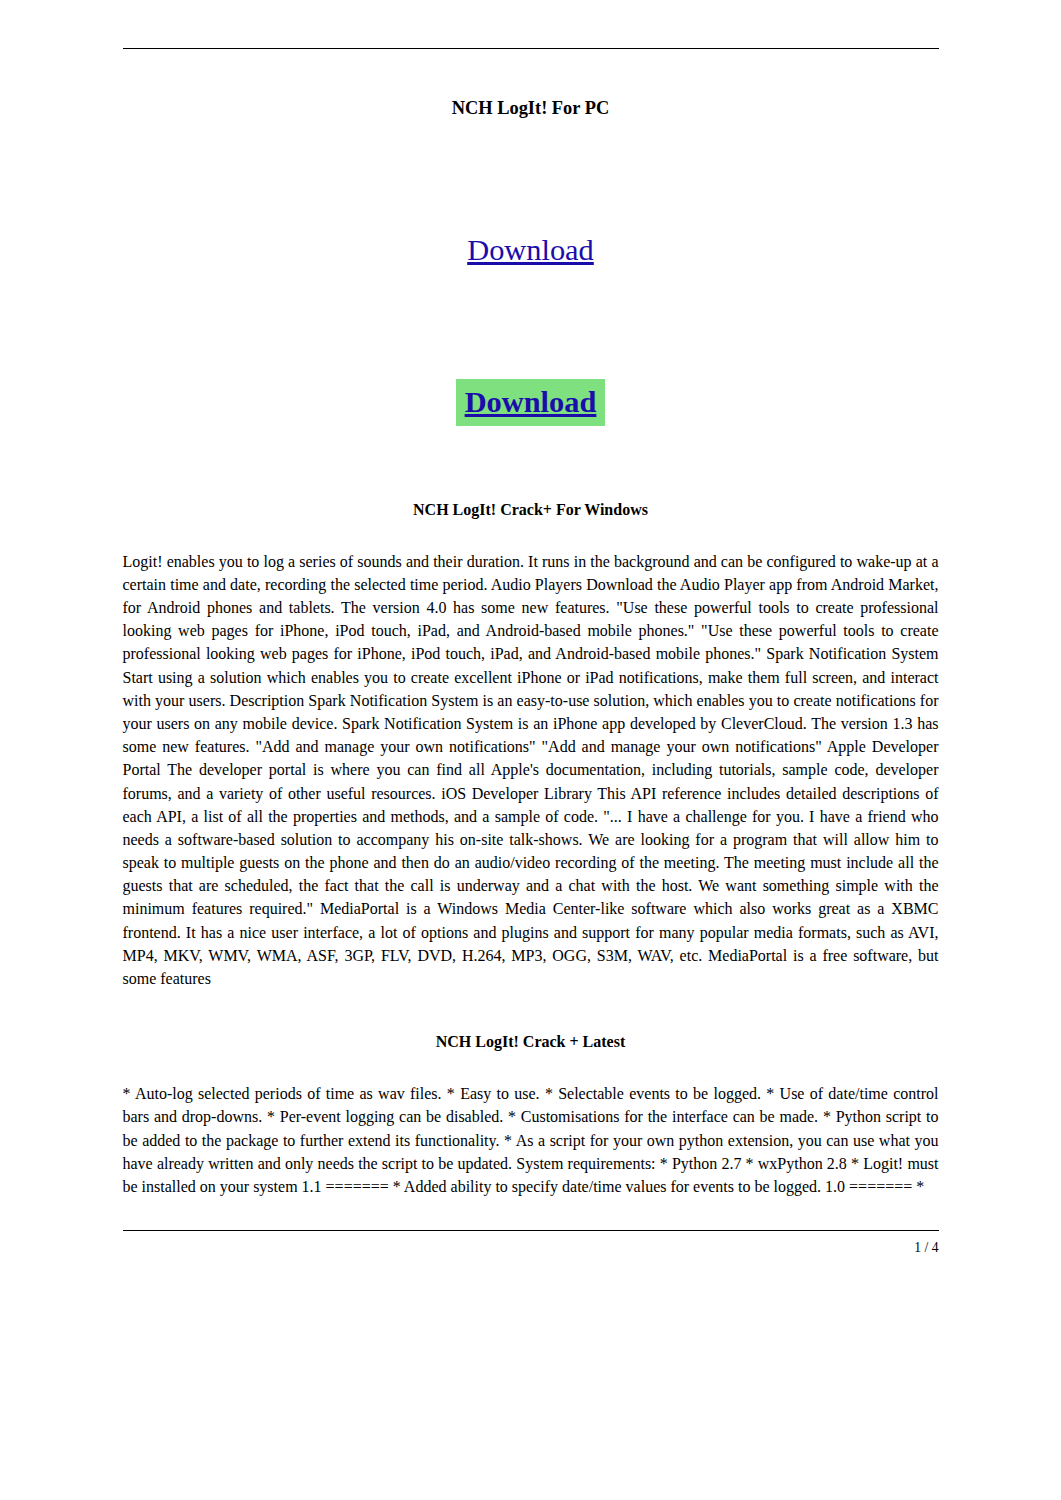NCH LogIt! For PC
Download
Download
NCH LogIt! Crack+ For Windows
Logit! enables you to log a series of sounds and their duration. It runs in the background and can be configured to wake-up at a certain time and date, recording the selected time period. Audio Players Download the Audio Player app from Android Market, for Android phones and tablets. The version 4.0 has some new features. "Use these powerful tools to create professional looking web pages for iPhone, iPod touch, iPad, and Android-based mobile phones." "Use these powerful tools to create professional looking web pages for iPhone, iPod touch, iPad, and Android-based mobile phones." Spark Notification System Start using a solution which enables you to create excellent iPhone or iPad notifications, make them full screen, and interact with your users. Description Spark Notification System is an easy-to-use solution, which enables you to create notifications for your users on any mobile device. Spark Notification System is an iPhone app developed by CleverCloud. The version 1.3 has some new features. "Add and manage your own notifications" "Add and manage your own notifications" Apple Developer Portal The developer portal is where you can find all Apple's documentation, including tutorials, sample code, developer forums, and a variety of other useful resources. iOS Developer Library This API reference includes detailed descriptions of each API, a list of all the properties and methods, and a sample of code. "... I have a challenge for you. I have a friend who needs a software-based solution to accompany his on-site talk-shows. We are looking for a program that will allow him to speak to multiple guests on the phone and then do an audio/video recording of the meeting. The meeting must include all the guests that are scheduled, the fact that the call is underway and a chat with the host. We want something simple with the minimum features required." MediaPortal is a Windows Media Center-like software which also works great as a XBMC frontend. It has a nice user interface, a lot of options and plugins and support for many popular media formats, such as AVI, MP4, MKV, WMV, WMA, ASF, 3GP, FLV, DVD, H.264, MP3, OGG, S3M, WAV, etc. MediaPortal is a free software, but some features
NCH LogIt! Crack + Latest
* Auto-log selected periods of time as wav files. * Easy to use. * Selectable events to be logged. * Use of date/time control bars and drop-downs. * Per-event logging can be disabled. * Customisations for the interface can be made. * Python script to be added to the package to further extend its functionality. * As a script for your own python extension, you can use what you have already written and only needs the script to be updated. System requirements: * Python 2.7 * wxPython 2.8 * Logit! must be installed on your system 1.1 ======= * Added ability to specify date/time values for events to be logged. 1.0 ======= *
1 / 4